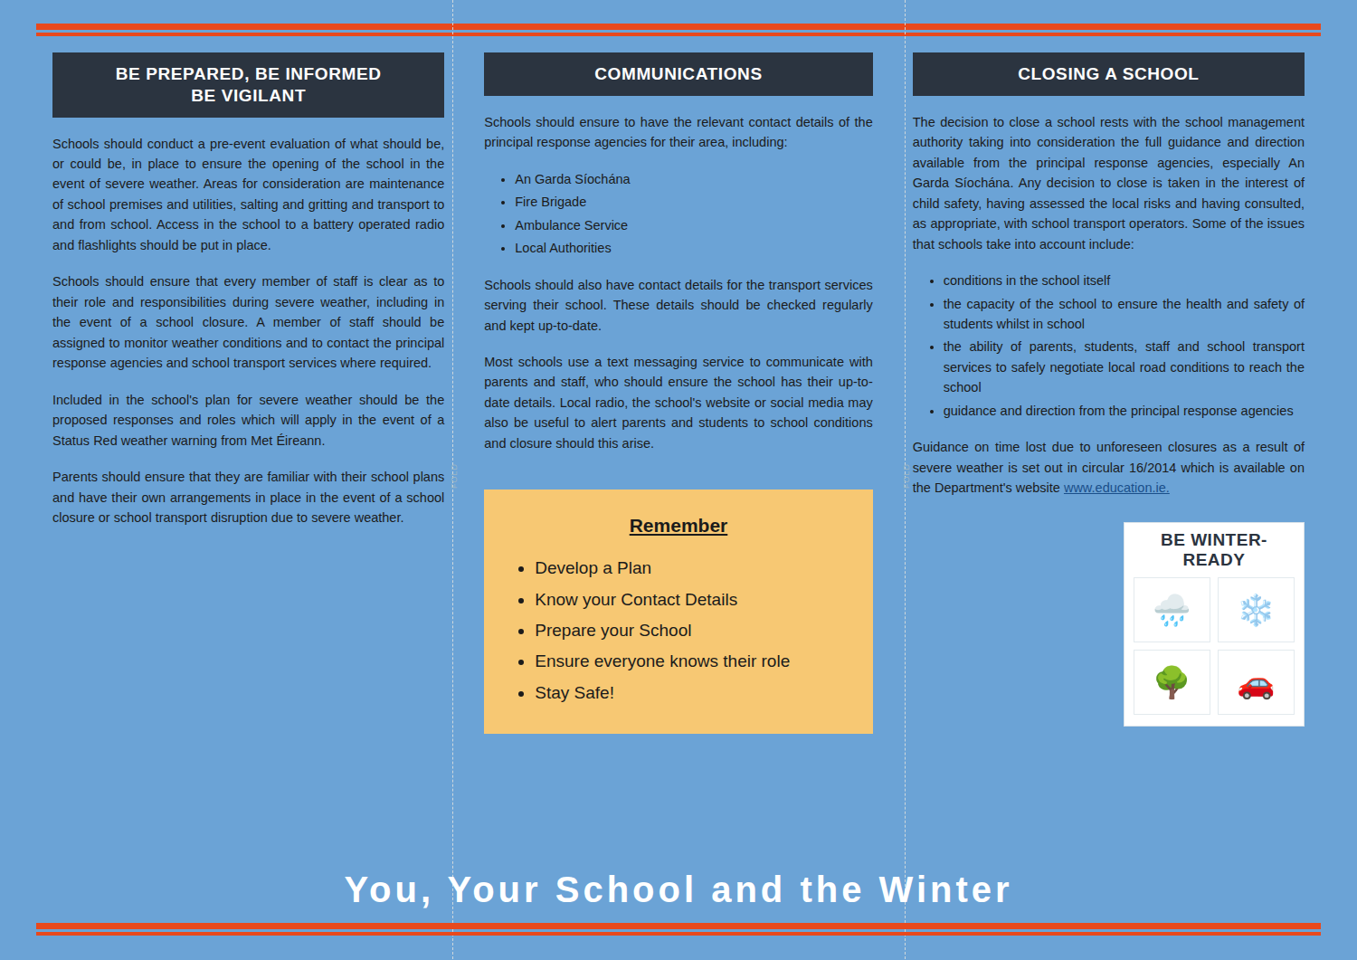FOLD
FOLD
BE PREPARED, BE INFORMED
BE VIGILANT
Schools should conduct a pre-event evaluation of what should be, or could be, in place to ensure the opening of the school in the event of severe weather. Areas for consideration are maintenance of school premises and utilities, salting and gritting and transport to and from school. Access in the school to a battery operated radio and flashlights should be put in place.
Schools should ensure that every member of staff is clear as to their role and responsibilities during severe weather, including in the event of a school closure. A member of staff should be assigned to monitor weather conditions and to contact the principal response agencies and school transport services where required.
Included in the school's plan for severe weather should be the proposed responses and roles which will apply in the event of a Status Red weather warning from Met Éireann.
Parents should ensure that they are familiar with their school plans and have their own arrangements in place in the event of a school closure or school transport disruption due to severe weather.
COMMUNICATIONS
Schools should ensure to have the relevant contact details of the principal response agencies for their area, including:
An Garda Síochána
Fire Brigade
Ambulance Service
Local Authorities
Schools should also have contact details for the transport services serving their school. These details should be checked regularly and kept up-to-date.
Most schools use a text messaging service to communicate with parents and staff, who should ensure the school has their up-to-date details. Local radio, the school's website or social media may also be useful to alert parents and students to school conditions and closure should this arise.
Remember
Develop a Plan
Know your Contact Details
Prepare your School
Ensure everyone knows their role
Stay Safe!
CLOSING A SCHOOL
The decision to close a school rests with the school management authority taking into consideration the full guidance and direction available from the principal response agencies, especially An Garda Síochána. Any decision to close is taken in the interest of child safety, having assessed the local risks and having consulted, as appropriate, with school transport operators. Some of the issues that schools take into account include:
conditions in the school itself
the capacity of the school to ensure the health and safety of students whilst in school
the ability of parents, students, staff and school transport services to safely negotiate local road conditions to reach the school
guidance and direction from the principal response agencies
Guidance on time lost due to unforeseen closures as a result of severe weather is set out in circular 16/2014 which is available on the Department's website www.education.ie.
BE WINTER-READY
🌧️
❄️
🌳
🚗
You, Your School and the Winter